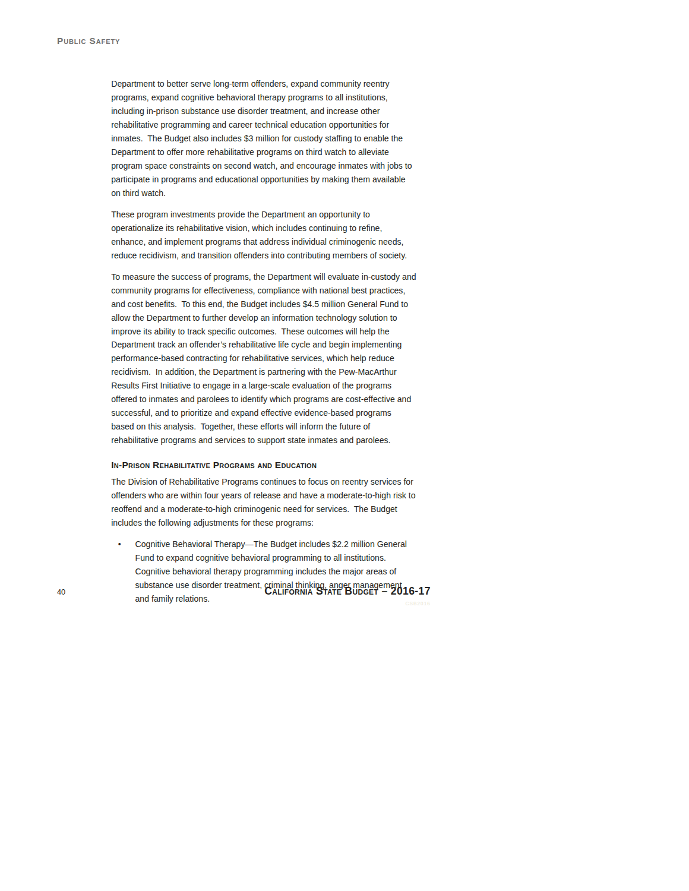Public Safety
Department to better serve long-term offenders, expand community reentry programs, expand cognitive behavioral therapy programs to all institutions, including in-prison substance use disorder treatment, and increase other rehabilitative programming and career technical education opportunities for inmates. The Budget also includes $3 million for custody staffing to enable the Department to offer more rehabilitative programs on third watch to alleviate program space constraints on second watch, and encourage inmates with jobs to participate in programs and educational opportunities by making them available on third watch.
These program investments provide the Department an opportunity to operationalize its rehabilitative vision, which includes continuing to refine, enhance, and implement programs that address individual criminogenic needs, reduce recidivism, and transition offenders into contributing members of society.
To measure the success of programs, the Department will evaluate in-custody and community programs for effectiveness, compliance with national best practices, and cost benefits. To this end, the Budget includes $4.5 million General Fund to allow the Department to further develop an information technology solution to improve its ability to track specific outcomes. These outcomes will help the Department track an offender’s rehabilitative life cycle and begin implementing performance-based contracting for rehabilitative services, which help reduce recidivism. In addition, the Department is partnering with the Pew-MacArthur Results First Initiative to engage in a large-scale evaluation of the programs offered to inmates and parolees to identify which programs are cost-effective and successful, and to prioritize and expand effective evidence-based programs based on this analysis. Together, these efforts will inform the future of rehabilitative programs and services to support state inmates and parolees.
In-Prison Rehabilitative Programs and Education
The Division of Rehabilitative Programs continues to focus on reentry services for offenders who are within four years of release and have a moderate-to-high risk to reoffend and a moderate-to-high criminogenic need for services. The Budget includes the following adjustments for these programs:
Cognitive Behavioral Therapy—The Budget includes $2.2 million General Fund to expand cognitive behavioral programming to all institutions. Cognitive behavioral therapy programming includes the major areas of substance use disorder treatment, criminal thinking, anger management and family relations.
40
California State Budget – 2016-17
CSB2016